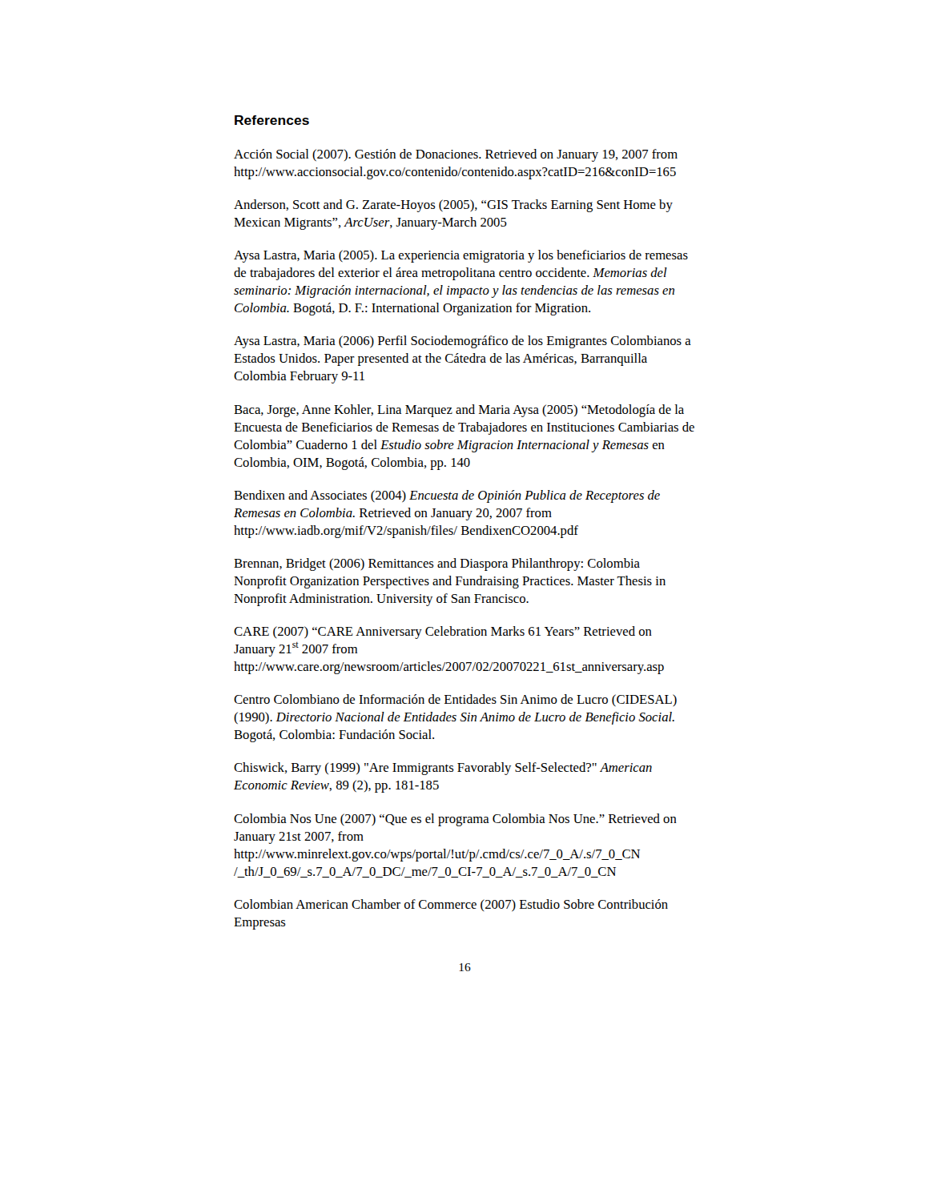References
Acción Social (2007). Gestión de Donaciones. Retrieved on January 19, 2007 from http://www.accionsocial.gov.co/contenido/contenido.aspx?catID=216&conID=165
Anderson, Scott and G. Zarate-Hoyos (2005), “GIS Tracks Earning Sent Home by Mexican Migrants”, ArcUser, January-March 2005
Aysa Lastra, Maria (2005). La experiencia emigratoria y los beneficiarios de remesas de trabajadores del exterior el área metropolitana centro occidente. Memorias del seminario: Migración internacional, el impacto y las tendencias de las remesas en Colombia. Bogotá, D. F.: International Organization for Migration.
Aysa Lastra, Maria (2006) Perfil Sociodemográfico de los Emigrantes Colombianos a Estados Unidos. Paper presented at the Cátedra de las Américas, Barranquilla Colombia February 9-11
Baca, Jorge, Anne Kohler, Lina Marquez and Maria Aysa (2005) “Metodología de la Encuesta de Beneficiarios de Remesas de Trabajadores en Instituciones Cambiarias de Colombia” Cuaderno 1 del Estudio sobre Migracion Internacional y Remesas en Colombia, OIM, Bogotá, Colombia, pp. 140
Bendixen and Associates (2004) Encuesta de Opinión Publica de Receptores de Remesas en Colombia. Retrieved on January 20, 2007 from http://www.iadb.org/mif/V2/spanish/files/ BendixenCO2004.pdf
Brennan, Bridget (2006) Remittances and Diaspora Philanthropy: Colombia Nonprofit Organization Perspectives and Fundraising Practices. Master Thesis in Nonprofit Administration. University of San Francisco.
CARE (2007) “CARE Anniversary Celebration Marks 61 Years” Retrieved on January 21st 2007 from http://www.care.org/newsroom/articles/2007/02/20070221_61st_anniversary.asp
Centro Colombiano de Información de Entidades Sin Animo de Lucro (CIDESAL) (1990). Directorio Nacional de Entidades Sin Animo de Lucro de Beneficio Social. Bogotá, Colombia: Fundación Social.
Chiswick, Barry (1999) "Are Immigrants Favorably Self-Selected?" American Economic Review, 89 (2), pp. 181-185
Colombia Nos Une (2007) “Que es el programa Colombia Nos Une.” Retrieved on January 21st 2007, from http://www.minrelext.gov.co/wps/portal/!ut/p/.cmd/cs/.ce/7_0_A/.s/7_0_CN /_th/J_0_69/_s.7_0_A/7_0_DC/_me/7_0_CI-7_0_A/_s.7_0_A/7_0_CN
Colombian American Chamber of Commerce (2007) Estudio Sobre Contribución Empresas
16